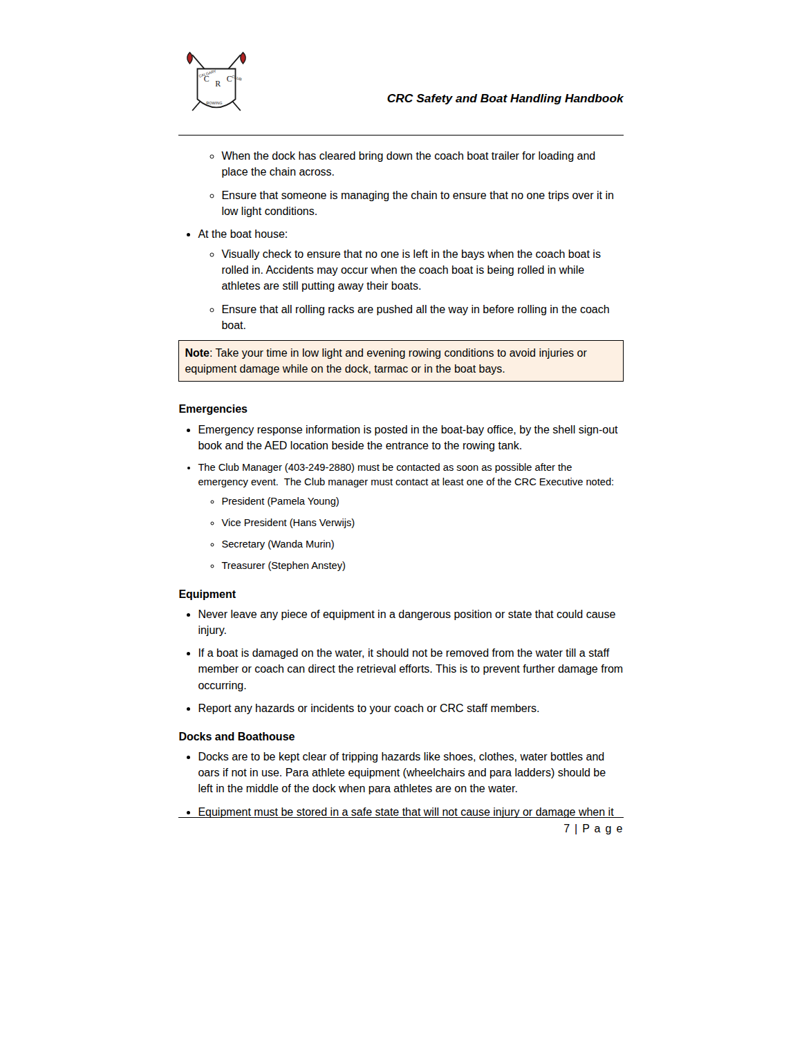C R C CALGARY ROWING CLUB
CRC Safety and Boat Handling Handbook
When the dock has cleared bring down the coach boat trailer for loading and place the chain across.
Ensure that someone is managing the chain to ensure that no one trips over it in low light conditions.
At the boat house:
Visually check to ensure that no one is left in the bays when the coach boat is rolled in. Accidents may occur when the coach boat is being rolled in while athletes are still putting away their boats.
Ensure that all rolling racks are pushed all the way in before rolling in the coach boat.
Note: Take your time in low light and evening rowing conditions to avoid injuries or equipment damage while on the dock, tarmac or in the boat bays.
Emergencies
Emergency response information is posted in the boat-bay office, by the shell sign-out book and the AED location beside the entrance to the rowing tank.
The Club Manager (403-249-2880) must be contacted as soon as possible after the emergency event. The Club manager must contact at least one of the CRC Executive noted:
President (Pamela Young)
Vice President (Hans Verwijs)
Secretary (Wanda Murin)
Treasurer (Stephen Anstey)
Equipment
Never leave any piece of equipment in a dangerous position or state that could cause injury.
If a boat is damaged on the water, it should not be removed from the water till a staff member or coach can direct the retrieval efforts. This is to prevent further damage from occurring.
Report any hazards or incidents to your coach or CRC staff members.
Docks and Boathouse
Docks are to be kept clear of tripping hazards like shoes, clothes, water bottles and oars if not in use. Para athlete equipment (wheelchairs and para ladders) should be left in the middle of the dock when para athletes are on the water.
Equipment must be stored in a safe state that will not cause injury or damage when it
7 | P a g e